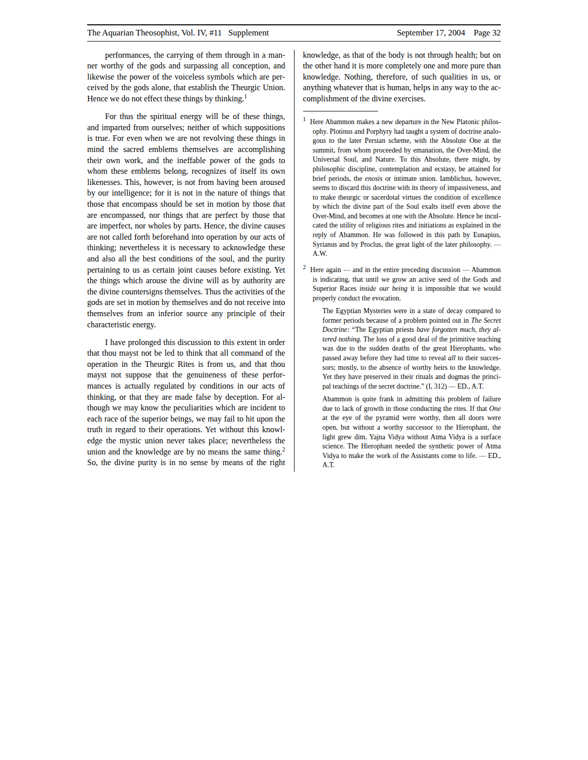| The Aquarian Theosophist, Vol. IV, #11 Supplement | September 17, 2004 Page 32 |
performances, the carrying of them through in a manner worthy of the gods and surpassing all conception, and likewise the power of the voiceless symbols which are perceived by the gods alone, that establish the Theurgic Union. Hence we do not effect these things by thinking.1
For thus the spiritual energy will be of these things, and imparted from ourselves; neither of which suppositions is true. For even when we are not revolving these things in mind the sacred emblems themselves are accomplishing their own work, and the ineffable power of the gods to whom these emblems belong, recognizes of itself its own likenesses. This, however, is not from having been aroused by our intelligence; for it is not in the nature of things that those that encompass should be set in motion by those that are encompassed, nor things that are perfect by those that are imperfect, nor wholes by parts. Hence, the divine causes are not called forth beforehand into operation by our acts of thinking; nevertheless it is necessary to acknowledge these and also all the best conditions of the soul, and the purity pertaining to us as certain joint causes before existing. Yet the things which arouse the divine will as by authority are the divine countersigns themselves. Thus the activities of the gods are set in motion by themselves and do not receive into themselves from an inferior source any principle of their characteristic energy.
I have prolonged this discussion to this extent in order that thou mayst not be led to think that all command of the operation in the Theurgic Rites is from us, and that thou mayst not suppose that the genuineness of these performances is actually regulated by conditions in our acts of thinking, or that they are made false by deception. For although we may know the peculiarities which are incident to each race of the superior beings, we may fail to hit upon the truth in regard to their operations. Yet without this knowledge the mystic union never takes place; nevertheless the union and the knowledge are by no means the same thing.2 So, the divine purity is in no sense by means of the right knowledge, as that of the body is not through health; but on the other hand it is more completely one and more pure than knowledge. Nothing, therefore, of such qualities in us, or anything whatever that is human, helps in any way to the accomplishment of the divine exercises.
1 Here Abammon makes a new departure in the New Platonic philosophy. Plotinus and Porphyry had taught a system of doctrine analogous to the later Persian scheme, with the Absolute One at the summit, from whom proceeded by emanation, the Over-Mind, the Universal Soul, and Nature. To this Absolute, there might, by philosophic discipline, contemplation and ecstasy, be attained for brief periods, the enosis or intimate union. Iamblichus, however, seems to discard this doctrine with its theory of impassiveness, and to make theurgic or sacerdotal virtues the condition of excellence by which the divine part of the Soul exalts itself even above the Over-Mind, and becomes at one with the Absolute. Hence he inculcated the utility of religious rites and initiations as explained in the reply of Abammon. He was followed in this path by Eunapius, Syrianus and by Proclus, the great light of the later philosophy. — A.W.
2 Here again — and in the entire preceding discussion — Abammon is indicating, that until we grow an active seed of the Gods and Superior Races inside our being it is impossible that we would properly conduct the evocation.
The Egyptian Mysteries were in a state of decay compared to former periods because of a problem pointed out in The Secret Doctrine: “The Egyptian priests have forgotten much, they altered nothing. The loss of a good deal of the primitive teaching was due to the sudden deaths of the great Hierophants, who passed away before they had time to reveal all to their successors; mostly, to the absence of worthy heirs to the knowledge. Yet they have preserved in their rituals and dogmas the principal teachings of the secret doctrine.” (I, 312) — ED., A.T.
Abammon is quite frank in admitting this problem of failure due to lack of growth in those conducting the rites. If that One at the eye of the pyramid were worthy, then all doors were open, but without a worthy successor to the Hierophant, the light grew dim. Yajna Vidya without Atma Vidya is a surface science. The Hierophant needed the synthetic power of Atma Vidya to make the work of the Assistants come to life. — ED., A.T.